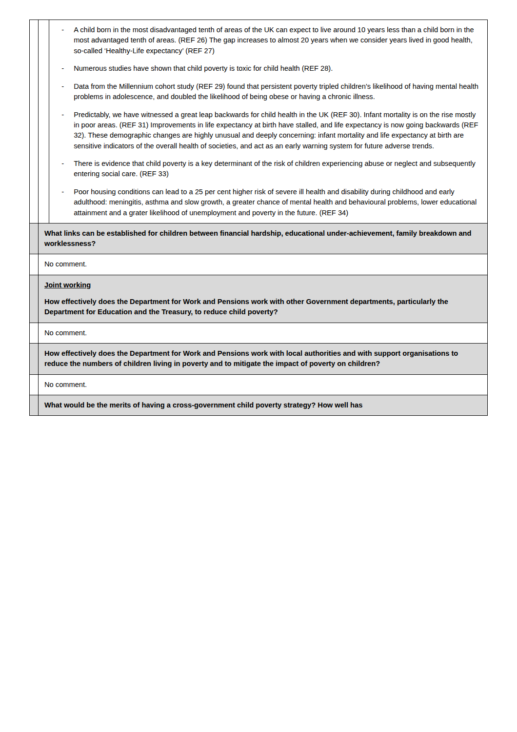| | | A child born in the most disadvantaged tenth of areas of the UK can expect to live around 10 years less than a child born in the most advantaged tenth of areas. (REF 26) The gap increases to almost 20 years when we consider years lived in good health, so-called ‘Healthy-Life expectancy’ (REF 27) Numerous studies have shown that child poverty is toxic for child health (REF 28). Data from the Millennium cohort study (REF 29) found that persistent poverty tripled children’s likelihood of having mental health problems in adolescence, and doubled the likelihood of being obese or having a chronic illness. Predictably, we have witnessed a great leap backwards for child health in the UK (REF 30). Infant mortality is on the rise mostly in poor areas. (REF 31) Improvements in life expectancy at birth have stalled, and life expectancy is now going backwards (REF 32). These demographic changes are highly unusual and deeply concerning: infant mortality and life expectancy at birth are sensitive indicators of the overall health of societies, and act as an early warning system for future adverse trends. There is evidence that child poverty is a key determinant of the risk of children experiencing abuse or neglect and subsequently entering social care. (REF 33) Poor housing conditions can lead to a 25 per cent higher risk of severe ill health and disability during childhood and early adulthood: meningitis, asthma and slow growth, a greater chance of mental health and behavioural problems, lower educational attainment and a grater likelihood of unemployment and poverty in the future. (REF 34) |
| | What links can be established for children between financial hardship, educational under-achievement, family breakdown and worklessness? |
| | No comment. |
| | Joint working How effectively does the Department for Work and Pensions work with other Government departments, particularly the Department for Education and the Treasury, to reduce child poverty? |
| | No comment. |
| | How effectively does the Department for Work and Pensions work with local authorities and with support organisations to reduce the numbers of children living in poverty and to mitigate the impact of poverty on children? |
| | No comment. |
| | What would be the merits of having a cross-government child poverty strategy? How well has |